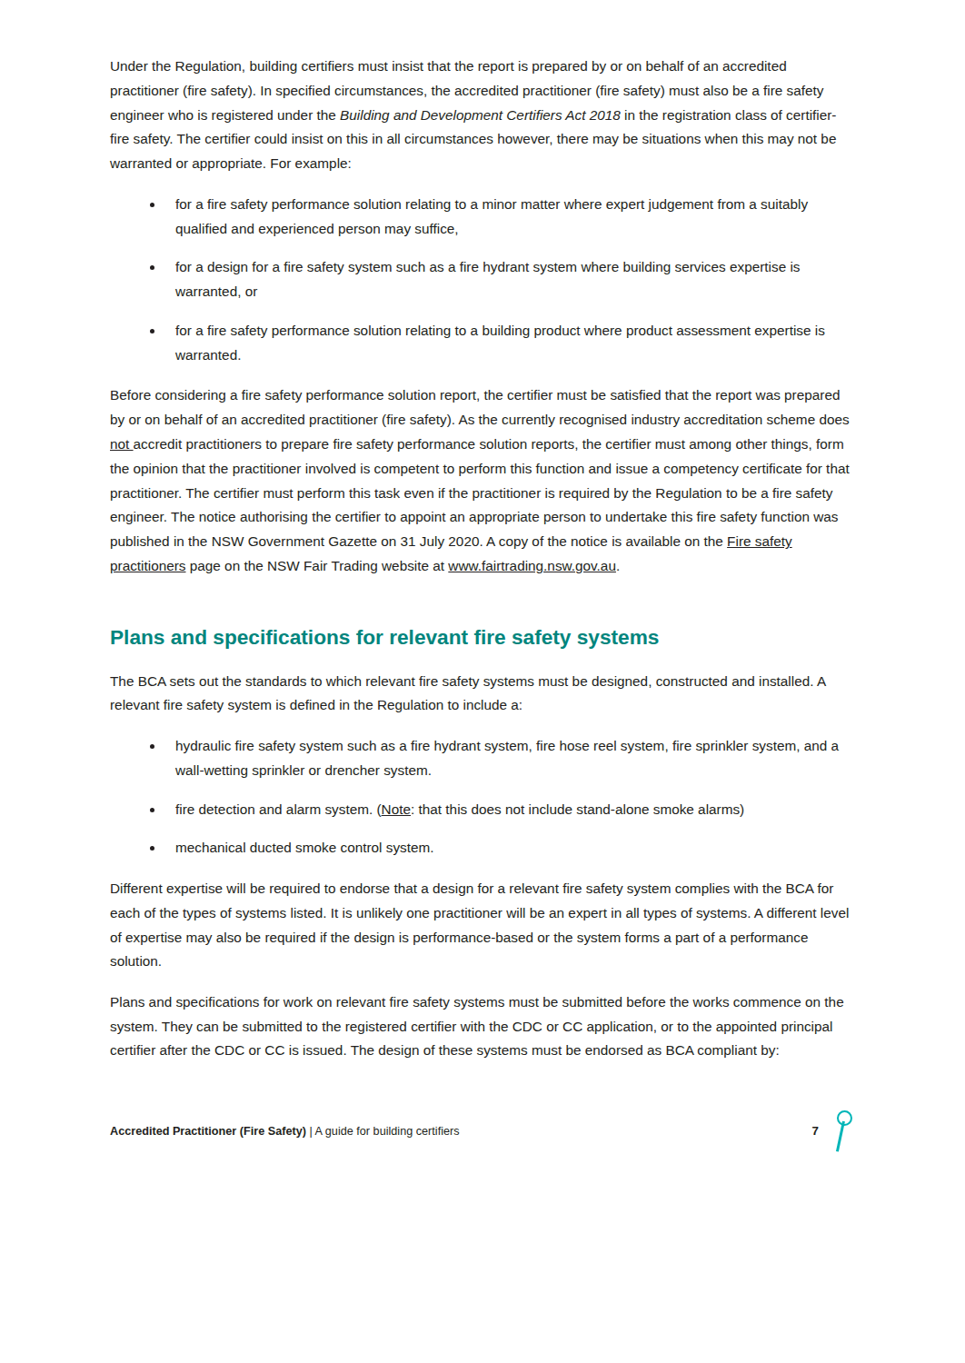Under the Regulation, building certifiers must insist that the report is prepared by or on behalf of an accredited practitioner (fire safety). In specified circumstances, the accredited practitioner (fire safety) must also be a fire safety engineer who is registered under the Building and Development Certifiers Act 2018 in the registration class of certifier-fire safety. The certifier could insist on this in all circumstances however, there may be situations when this may not be warranted or appropriate. For example:
for a fire safety performance solution relating to a minor matter where expert judgement from a suitably qualified and experienced person may suffice,
for a design for a fire safety system such as a fire hydrant system where building services expertise is warranted, or
for a fire safety performance solution relating to a building product where product assessment expertise is warranted.
Before considering a fire safety performance solution report, the certifier must be satisfied that the report was prepared by or on behalf of an accredited practitioner (fire safety). As the currently recognised industry accreditation scheme does not accredit practitioners to prepare fire safety performance solution reports, the certifier must among other things, form the opinion that the practitioner involved is competent to perform this function and issue a competency certificate for that practitioner. The certifier must perform this task even if the practitioner is required by the Regulation to be a fire safety engineer. The notice authorising the certifier to appoint an appropriate person to undertake this fire safety function was published in the NSW Government Gazette on 31 July 2020. A copy of the notice is available on the Fire safety practitioners page on the NSW Fair Trading website at www.fairtrading.nsw.gov.au.
Plans and specifications for relevant fire safety systems
The BCA sets out the standards to which relevant fire safety systems must be designed, constructed and installed. A relevant fire safety system is defined in the Regulation to include a:
hydraulic fire safety system such as a fire hydrant system, fire hose reel system, fire sprinkler system, and a wall-wetting sprinkler or drencher system.
fire detection and alarm system. (Note: that this does not include stand-alone smoke alarms)
mechanical ducted smoke control system.
Different expertise will be required to endorse that a design for a relevant fire safety system complies with the BCA for each of the types of systems listed. It is unlikely one practitioner will be an expert in all types of systems. A different level of expertise may also be required if the design is performance-based or the system forms a part of a performance solution.
Plans and specifications for work on relevant fire safety systems must be submitted before the works commence on the system. They can be submitted to the registered certifier with the CDC or CC application, or to the appointed principal certifier after the CDC or CC is issued. The design of these systems must be endorsed as BCA compliant by:
Accredited Practitioner (Fire Safety) | A guide for building certifiers
7